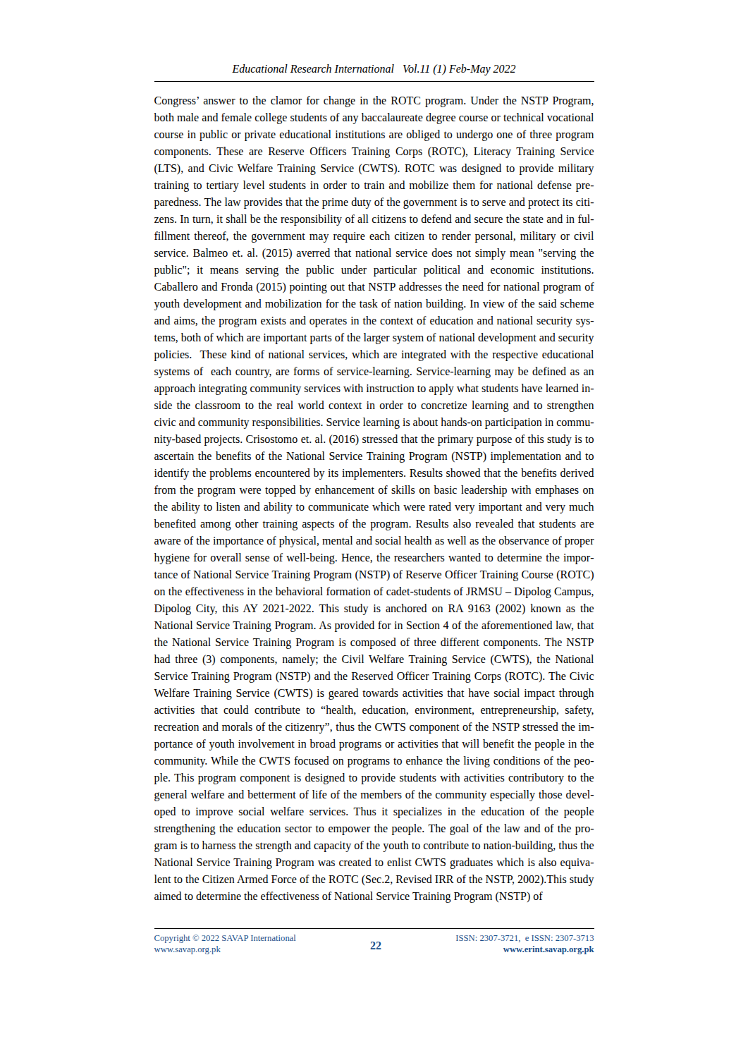Educational Research International Vol.11 (1) Feb-May 2022
Congress’ answer to the clamor for change in the ROTC program. Under the NSTP Program, both male and female college students of any baccalaureate degree course or technical vocational course in public or private educational institutions are obliged to undergo one of three program components. These are Reserve Officers Training Corps (ROTC), Literacy Training Service (LTS), and Civic Welfare Training Service (CWTS). ROTC was designed to provide military training to tertiary level students in order to train and mobilize them for national defense preparedness. The law provides that the prime duty of the government is to serve and protect its citizens. In turn, it shall be the responsibility of all citizens to defend and secure the state and in fulfillment thereof, the government may require each citizen to render personal, military or civil service. Balmeo et. al. (2015) averred that national service does not simply mean "serving the public"; it means serving the public under particular political and economic institutions. Caballero and Fronda (2015) pointing out that NSTP addresses the need for national program of youth development and mobilization for the task of nation building. In view of the said scheme and aims, the program exists and operates in the context of education and national security systems, both of which are important parts of the larger system of national development and security policies. These kind of national services, which are integrated with the respective educational systems of each country, are forms of service-learning. Service-learning may be defined as an approach integrating community services with instruction to apply what students have learned inside the classroom to the real world context in order to concretize learning and to strengthen civic and community responsibilities. Service learning is about hands-on participation in community-based projects. Crisostomo et. al. (2016) stressed that the primary purpose of this study is to ascertain the benefits of the National Service Training Program (NSTP) implementation and to identify the problems encountered by its implementers. Results showed that the benefits derived from the program were topped by enhancement of skills on basic leadership with emphases on the ability to listen and ability to communicate which were rated very important and very much benefited among other training aspects of the program. Results also revealed that students are aware of the importance of physical, mental and social health as well as the observance of proper hygiene for overall sense of well-being. Hence, the researchers wanted to determine the importance of National Service Training Program (NSTP) of Reserve Officer Training Course (ROTC) on the effectiveness in the behavioral formation of cadet-students of JRMSU – Dipolog Campus, Dipolog City, this AY 2021-2022. This study is anchored on RA 9163 (2002) known as the National Service Training Program. As provided for in Section 4 of the aforementioned law, that the National Service Training Program is composed of three different components. The NSTP had three (3) components, namely; the Civil Welfare Training Service (CWTS), the National Service Training Program (NSTP) and the Reserved Officer Training Corps (ROTC). The Civic Welfare Training Service (CWTS) is geared towards activities that have social impact through activities that could contribute to “health, education, environment, entrepreneurship, safety, recreation and morals of the citizenry”, thus the CWTS component of the NSTP stressed the importance of youth involvement in broad programs or activities that will benefit the people in the community. While the CWTS focused on programs to enhance the living conditions of the people. This program component is designed to provide students with activities contributory to the general welfare and betterment of life of the members of the community especially those developed to improve social welfare services. Thus it specializes in the education of the people strengthening the education sector to empower the people. The goal of the law and of the program is to harness the strength and capacity of the youth to contribute to nation-building, thus the National Service Training Program was created to enlist CWTS graduates which is also equivalent to the Citizen Armed Force of the ROTC (Sec.2, Revised IRR of the NSTP, 2002).This study aimed to determine the effectiveness of National Service Training Program (NSTP) of
Copyright © 2022 SAVAP International
www.savap.org.pk
22
ISSN: 2307-3721, e ISSN: 2307-3713
www.erint.savap.org.pk